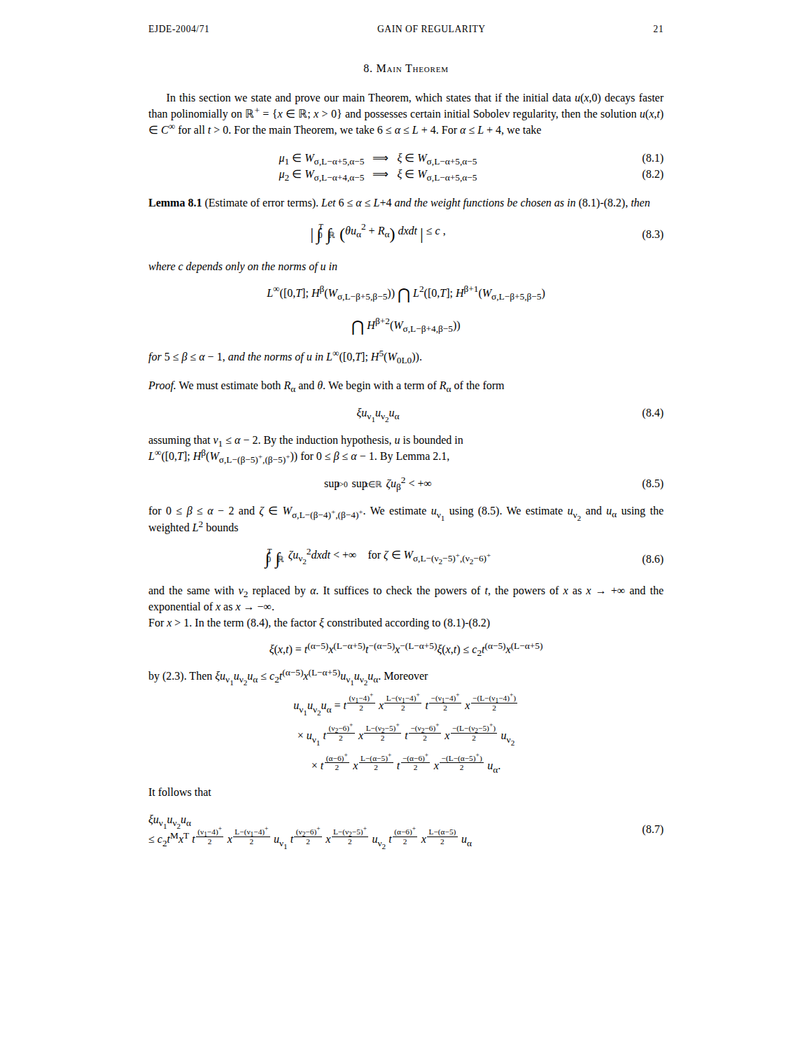EJDE-2004/71 Gain of regularity 21
8. Main Theorem
In this section we state and prove our main Theorem, which states that if the initial data u(x,0) decays faster than polinomially on ℝ+ = {x ∈ ℝ; x > 0} and possesses certain initial Sobolev regularity, then the solution u(x,t) ∈ C∞ for all t > 0. For the main Theorem, we take 6 ≤ α ≤ L + 4. For α ≤ L + 4, we take
μ1 ∈ Wσ,L−α+5,α−5 ⟹ ξ ∈ Wσ,L−α+5,α−5
(8.1)
μ2 ∈ Wσ,L−α+4,α−5 ⟹ ξ ∈ Wσ,L−α+5,α−5
(8.2)
Lemma 8.1 (Estimate of error terms). Let 6 ≤ α ≤ L+4 and the weight functions be chosen as in (8.1)-(8.2), then
| ∫T 0 ∫ ℝ (θuα2 + Rα) dxdt | ≤ c ,
(8.3)
where c depends only on the norms of u in
L∞([0,T]; Hβ(Wσ,L−β+5,β−5)) ⋂ L2([0,T]; Hβ+1(Wσ,L−β+5,β−5)
⋂ Hβ+2(Wσ,L−β+4,β−5))
for 5 ≤ β ≤ α − 1, and the norms of u in L∞([0,T]; H5(W0L0)).
Proof. We must estimate both Rα and θ. We begin with a term of Rα of the form
ξuν1uν2uα
(8.4)
assuming that ν1 ≤ α − 2. By the induction hypothesis, u is bounded in
L∞([0,T]; Hβ(Wσ,L−(β−5)+,(β−5)+)) for 0 ≤ β ≤ α − 1. By Lemma 2.1,
supt>0 supx∈ℝ ζuβ2 < +∞
(8.5)
for 0 ≤ β ≤ α − 2 and ζ ∈ Wσ,L−(β−4)+,(β−4)+. We estimate uν1 using (8.5). We estimate uν2 and uα using the weighted L2 bounds
∫T 0 ∫ ℝ ζuν22dxdt < +∞ for ζ ∈ Wσ,L−(ν2−5)+,(ν2−6)+
(8.6)
and the same with ν2 replaced by α. It suffices to check the powers of t, the powers of x as x → +∞ and the exponential of x as x → −∞.
For x > 1. In the term (8.4), the factor ξ constributed according to (8.1)-(8.2)
ξ(x,t) = t(α−5)x(L−α+5)t−(α−5)x−(L−α+5)ξ(x,t) ≤ c2t(α−5)x(L−α+5)
by (2.3). Then ξuν1uν2uα ≤ c2t(α−5)x(L−α+5)uν1uν2uα. Moreover
uν1uν2uα = t(ν1−4)+2 xL−(ν1−4)+2 t−(ν1−4)+2 x−(L−(ν1−4)+) 2
× uν1 t(ν2−6)+2 xL−(ν2−5)+2 t−(ν2−6)+2 x−(L−(ν2−5)+) 2 uν2
× t(α−6)+2 xL−(α−5)+2 t−(α−6)+2 x−(L−(α−5)+) 2 uα.
It follows that
ξuν1uν2uα
≤ c2tMxT t(ν1−4)+2 xL−(ν1−4)+2 uν1 t(ν2−6)+2 xL−(ν2−5)+2 uν2 t(α−6)+2 xL−(α−5) 2 uα
(8.7)